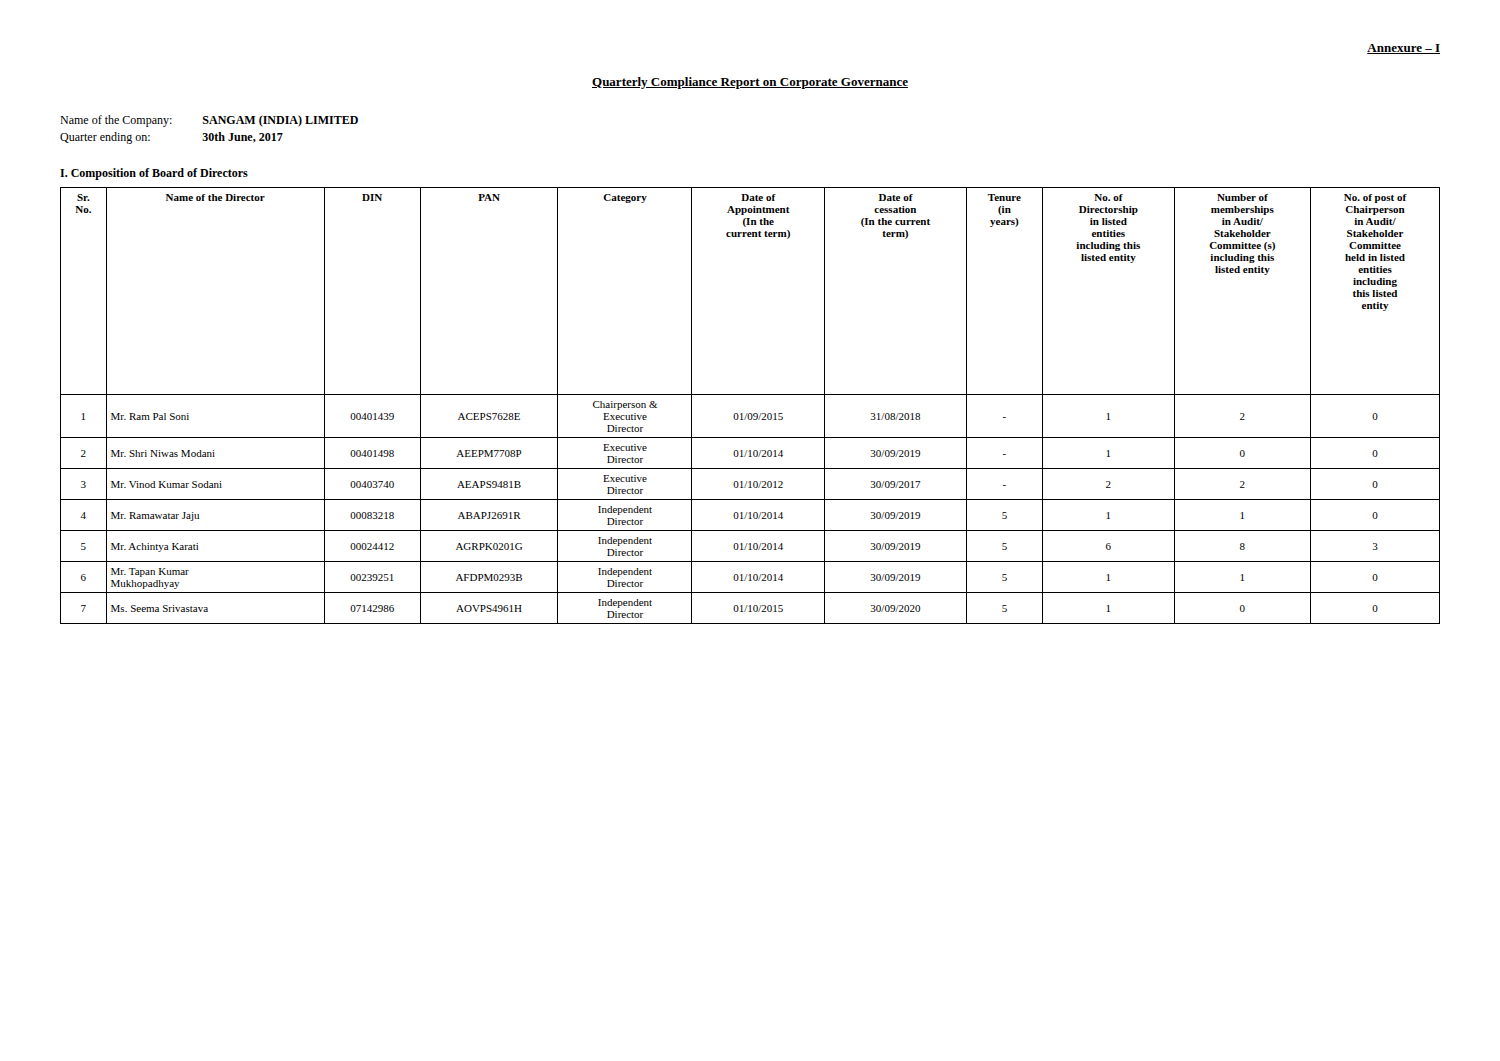Annexure – I
Quarterly Compliance Report on Corporate Governance
| Name of the Company: | SANGAM (INDIA) LIMITED |
| Quarter ending on: | 30th June, 2017 |
I. Composition of Board of Directors
| Sr. No. | Name of the Director | DIN | PAN | Category | Date of Appointment (In the current term) | Date of cessation (In the current term) | Tenure (in years) | No. of Directorship in listed entities including this listed entity | Number of memberships in Audit/ Stakeholder Committee (s) including this listed entity | No. of post of Chairperson in Audit/ Stakeholder Committee held in listed entities including this listed entity |
| --- | --- | --- | --- | --- | --- | --- | --- | --- | --- | --- |
| 1 | Mr. Ram Pal Soni | 00401439 | ACEPS7628E | Chairperson & Executive Director | 01/09/2015 | 31/08/2018 | - | 1 | 2 | 0 |
| 2 | Mr. Shri Niwas Modani | 00401498 | AEEPM7708P | Executive Director | 01/10/2014 | 30/09/2019 | - | 1 | 0 | 0 |
| 3 | Mr. Vinod Kumar Sodani | 00403740 | AEAPS9481B | Executive Director | 01/10/2012 | 30/09/2017 | - | 2 | 2 | 0 |
| 4 | Mr. Ramawatar Jaju | 00083218 | ABAPJ2691R | Independent Director | 01/10/2014 | 30/09/2019 | 5 | 1 | 1 | 0 |
| 5 | Mr. Achintya Karati | 00024412 | AGRPK0201G | Independent Director | 01/10/2014 | 30/09/2019 | 5 | 6 | 8 | 3 |
| 6 | Mr. Tapan Kumar Mukhopadhyay | 00239251 | AFDPM0293B | Independent Director | 01/10/2014 | 30/09/2019 | 5 | 1 | 1 | 0 |
| 7 | Ms. Seema Srivastava | 07142986 | AOVPS4961H | Independent Director | 01/10/2015 | 30/09/2020 | 5 | 1 | 0 | 0 |